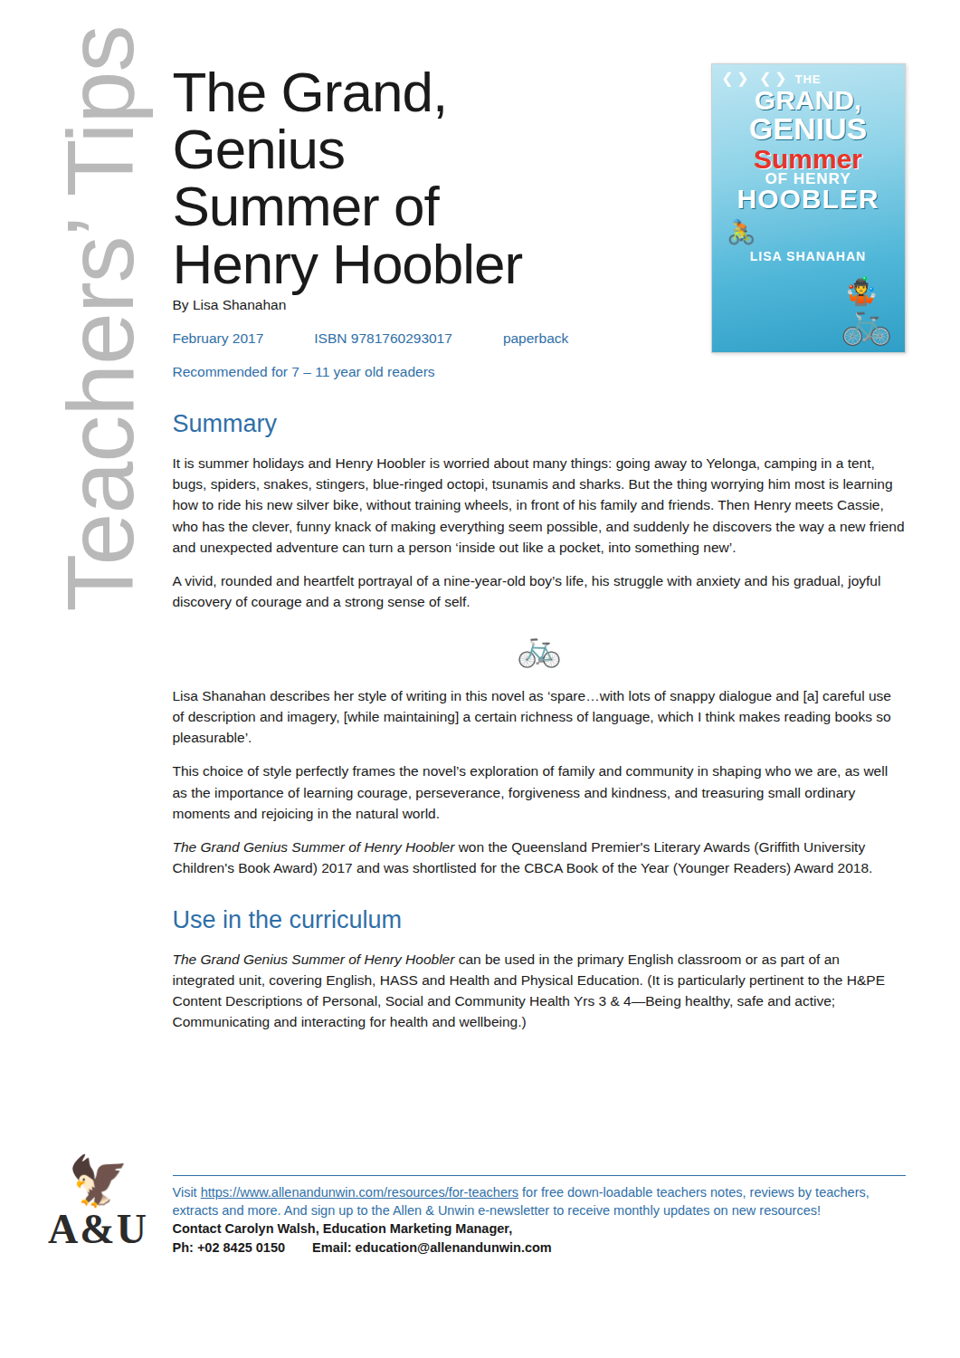Teachers’ Tips
🦅 A&U
❮❯ ❮❯
THE
GRAND, GENIUS Summer OF HENRY HOOBLER
🚴
LISA SHANAHAN
🤹
🚲
The Grand,
Genius
Summer of
Henry Hoobler
By Lisa Shanahan
February 2017 ISBN 9781760293017 paperback
Recommended for 7 – 11 year old readers
Summary
It is summer holidays and Henry Hoobler is worried about many things: going away to Yelonga, camping in a tent, bugs, spiders, snakes, stingers, blue-ringed octopi, tsunamis and sharks. But the thing worrying him most is learning how to ride his new silver bike, without training wheels, in front of his family and friends. Then Henry meets Cassie, who has the clever, funny knack of making everything seem possible, and suddenly he discovers the way a new friend and unexpected adventure can turn a person ‘inside out like a pocket, into something new’.
A vivid, rounded and heartfelt portrayal of a nine-year-old boy’s life, his struggle with anxiety and his gradual, joyful discovery of courage and a strong sense of self.
🚲
Lisa Shanahan describes her style of writing in this novel as ‘spare…with lots of snappy dialogue and [a] careful use of description and imagery, [while maintaining] a certain richness of language, which I think makes reading books so pleasurable’.
This choice of style perfectly frames the novel’s exploration of family and community in shaping who we are, as well as the importance of learning courage, perseverance, forgiveness and kindness, and treasuring small ordinary moments and rejoicing in the natural world.
The Grand Genius Summer of Henry Hoobler won the Queensland Premier's Literary Awards (Griffith University Children's Book Award) 2017 and was shortlisted for the CBCA Book of the Year (Younger Readers) Award 2018.
Use in the curriculum
The Grand Genius Summer of Henry Hoobler can be used in the primary English classroom or as part of an integrated unit, covering English, HASS and Health and Physical Education. (It is particularly pertinent to the H&PE Content Descriptions of Personal, Social and Community Health Yrs 3 & 4—Being healthy, safe and active; Communicating and interacting for health and wellbeing.)
Visit https://www.allenandunwin.com/resources/for-teachers for free down-loadable teachers notes, reviews by teachers, extracts and more. And sign up to the Allen & Unwin e-newsletter to receive monthly updates on new resources!
Contact Carolyn Walsh, Education Marketing Manager,
Ph: +02 8425 0150 Email: education@allenandunwin.com